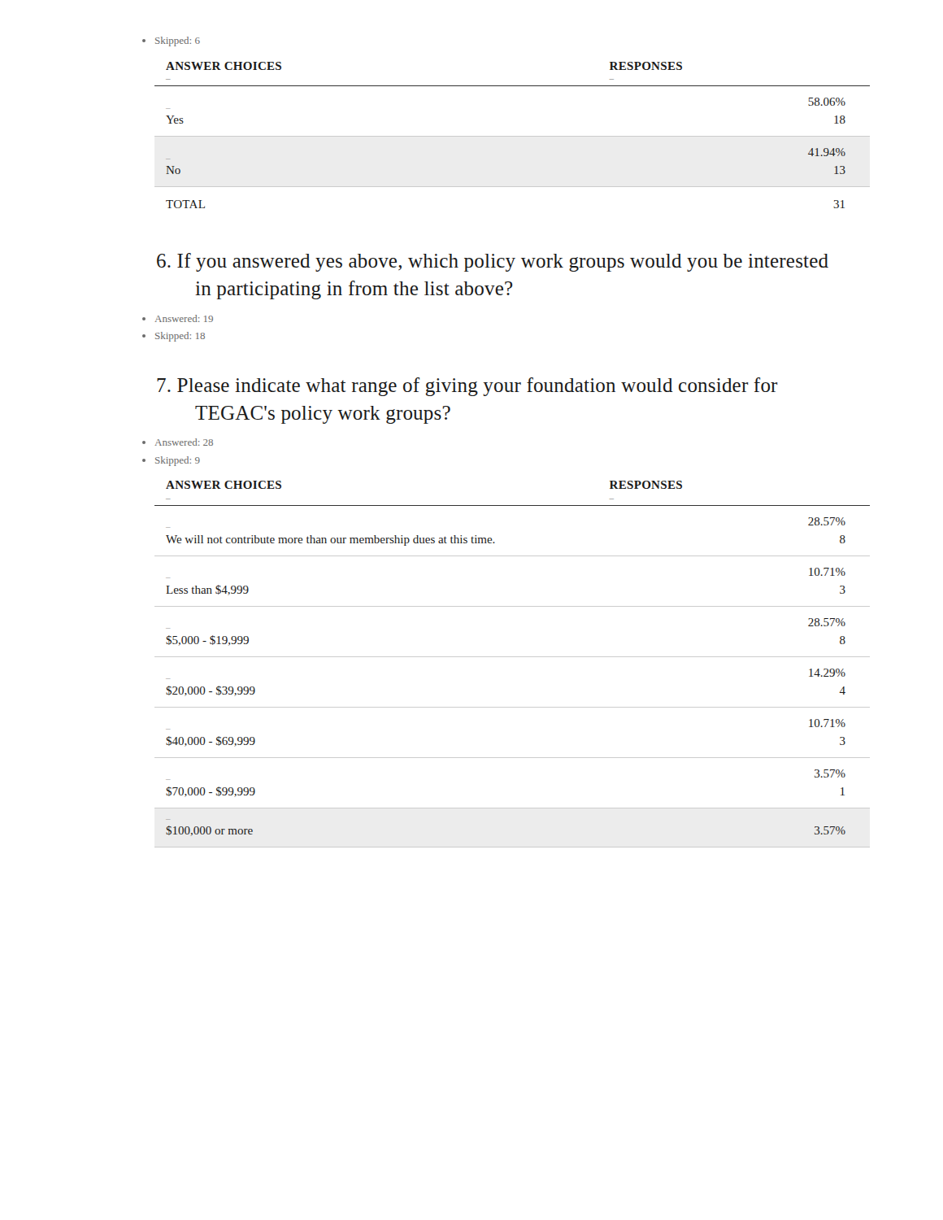Skipped: 6
| ANSWER CHOICES – | RESPONSES – |
| --- | --- |
| – Yes | 58.06% 18 |
| – No | 41.94% 13 |
| TOTAL | 31 |
6. If you answered yes above, which policy work groups would you be interested in participating in from the list above?
Answered: 19
Skipped: 18
7. Please indicate what range of giving your foundation would consider for TEGAC's policy work groups?
Answered: 28
Skipped: 9
| ANSWER CHOICES – | RESPONSES – |
| --- | --- |
| – We will not contribute more than our membership dues at this time. | 28.57% 8 |
| – Less than $4,999 | 10.71% 3 |
| – $5,000 - $19,999 | 28.57% 8 |
| – $20,000 - $39,999 | 14.29% 4 |
| – $40,000 - $69,999 | 10.71% 3 |
| – $70,000 - $99,999 | 3.57% 1 |
| – $100,000 or more | 3.57% |